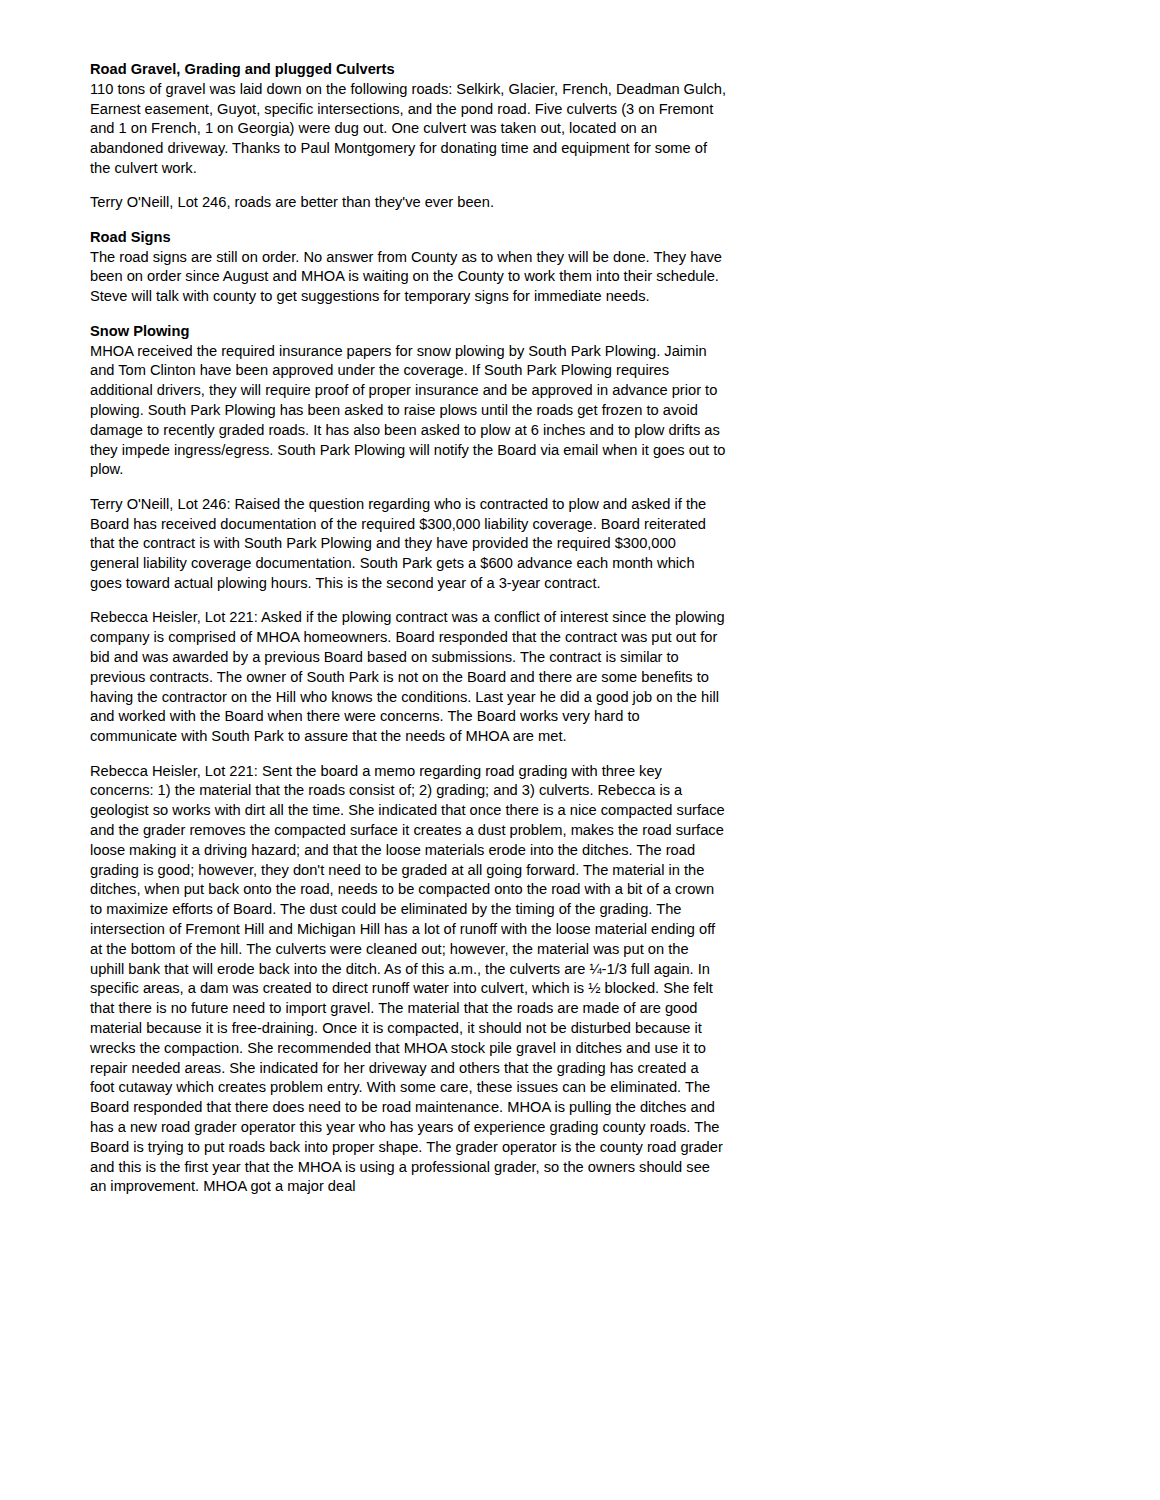Road Gravel, Grading and plugged Culverts
110 tons of gravel was laid down on the following roads: Selkirk, Glacier, French, Deadman Gulch, Earnest easement, Guyot, specific intersections, and the pond road. Five culverts (3 on Fremont and 1 on French, 1 on Georgia) were dug out. One culvert was taken out, located on an abandoned driveway. Thanks to Paul Montgomery for donating time and equipment for some of the culvert work.
Terry O'Neill, Lot 246, roads are better than they've ever been.
Road Signs
The road signs are still on order. No answer from County as to when they will be done. They have been on order since August and MHOA is waiting on the County to work them into their schedule. Steve will talk with county to get suggestions for temporary signs for immediate needs.
Snow Plowing
MHOA received the required insurance papers for snow plowing by South Park Plowing. Jaimin and Tom Clinton have been approved under the coverage. If South Park Plowing requires additional drivers, they will require proof of proper insurance and be approved in advance prior to plowing. South Park Plowing has been asked to raise plows until the roads get frozen to avoid damage to recently graded roads. It has also been asked to plow at 6 inches and to plow drifts as they impede ingress/egress. South Park Plowing will notify the Board via email when it goes out to plow.
Terry O'Neill, Lot 246: Raised the question regarding who is contracted to plow and asked if the Board has received documentation of the required $300,000 liability coverage. Board reiterated that the contract is with South Park Plowing and they have provided the required $300,000 general liability coverage documentation. South Park gets a $600 advance each month which goes toward actual plowing hours. This is the second year of a 3-year contract.
Rebecca Heisler, Lot 221: Asked if the plowing contract was a conflict of interest since the plowing company is comprised of MHOA homeowners. Board responded that the contract was put out for bid and was awarded by a previous Board based on submissions. The contract is similar to previous contracts. The owner of South Park is not on the Board and there are some benefits to having the contractor on the Hill who knows the conditions. Last year he did a good job on the hill and worked with the Board when there were concerns. The Board works very hard to communicate with South Park to assure that the needs of MHOA are met.
Rebecca Heisler, Lot 221: Sent the board a memo regarding road grading with three key concerns: 1) the material that the roads consist of; 2) grading; and 3) culverts. Rebecca is a geologist so works with dirt all the time. She indicated that once there is a nice compacted surface and the grader removes the compacted surface it creates a dust problem, makes the road surface loose making it a driving hazard; and that the loose materials erode into the ditches. The road grading is good; however, they don't need to be graded at all going forward. The material in the ditches, when put back onto the road, needs to be compacted onto the road with a bit of a crown to maximize efforts of Board. The dust could be eliminated by the timing of the grading. The intersection of Fremont Hill and Michigan Hill has a lot of runoff with the loose material ending off at the bottom of the hill. The culverts were cleaned out; however, the material was put on the uphill bank that will erode back into the ditch. As of this a.m., the culverts are ¼-1/3 full again. In specific areas, a dam was created to direct runoff water into culvert, which is ½ blocked. She felt that there is no future need to import gravel. The material that the roads are made of are good material because it is free-draining. Once it is compacted, it should not be disturbed because it wrecks the compaction. She recommended that MHOA stock pile gravel in ditches and use it to repair needed areas. She indicated for her driveway and others that the grading has created a foot cutaway which creates problem entry. With some care, these issues can be eliminated. The Board responded that there does need to be road maintenance. MHOA is pulling the ditches and has a new road grader operator this year who has years of experience grading county roads. The Board is trying to put roads back into proper shape. The grader operator is the county road grader and this is the first year that the MHOA is using a professional grader, so the owners should see an improvement. MHOA got a major deal